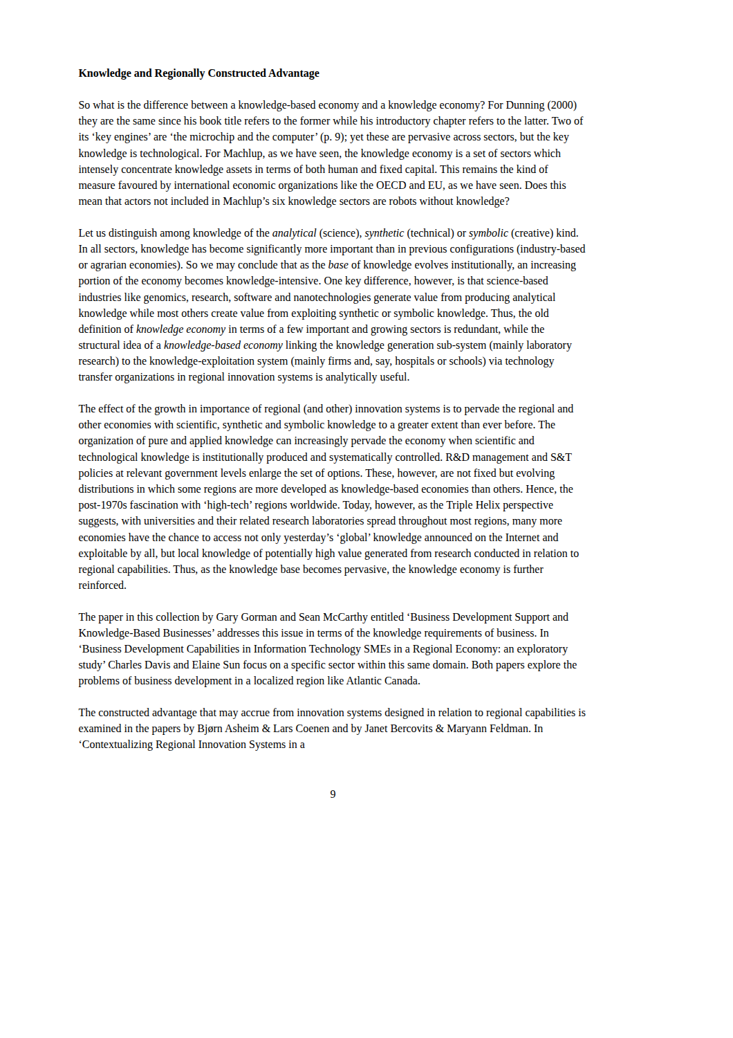Knowledge and Regionally Constructed Advantage
So what is the difference between a knowledge-based economy and a knowledge economy? For Dunning (2000) they are the same since his book title refers to the former while his introductory chapter refers to the latter. Two of its ‘key engines’ are ‘the microchip and the computer’ (p. 9); yet these are pervasive across sectors, but the key knowledge is technological. For Machlup, as we have seen, the knowledge economy is a set of sectors which intensely concentrate knowledge assets in terms of both human and fixed capital. This remains the kind of measure favoured by international economic organizations like the OECD and EU, as we have seen. Does this mean that actors not included in Machlup’s six knowledge sectors are robots without knowledge?
Let us distinguish among knowledge of the analytical (science), synthetic (technical) or symbolic (creative) kind. In all sectors, knowledge has become significantly more important than in previous configurations (industry-based or agrarian economies). So we may conclude that as the base of knowledge evolves institutionally, an increasing portion of the economy becomes knowledge-intensive. One key difference, however, is that science-based industries like genomics, research, software and nanotechnologies generate value from producing analytical knowledge while most others create value from exploiting synthetic or symbolic knowledge. Thus, the old definition of knowledge economy in terms of a few important and growing sectors is redundant, while the structural idea of a knowledge-based economy linking the knowledge generation sub-system (mainly laboratory research) to the knowledge-exploitation system (mainly firms and, say, hospitals or schools) via technology transfer organizations in regional innovation systems is analytically useful.
The effect of the growth in importance of regional (and other) innovation systems is to pervade the regional and other economies with scientific, synthetic and symbolic knowledge to a greater extent than ever before. The organization of pure and applied knowledge can increasingly pervade the economy when scientific and technological knowledge is institutionally produced and systematically controlled. R&D management and S&T policies at relevant government levels enlarge the set of options. These, however, are not fixed but evolving distributions in which some regions are more developed as knowledge-based economies than others. Hence, the post-1970s fascination with ‘high-tech’ regions worldwide. Today, however, as the Triple Helix perspective suggests, with universities and their related research laboratories spread throughout most regions, many more economies have the chance to access not only yesterday’s ‘global’ knowledge announced on the Internet and exploitable by all, but local knowledge of potentially high value generated from research conducted in relation to regional capabilities. Thus, as the knowledge base becomes pervasive, the knowledge economy is further reinforced.
The paper in this collection by Gary Gorman and Sean McCarthy entitled ‘Business Development Support and Knowledge-Based Businesses’ addresses this issue in terms of the knowledge requirements of business. In ‘Business Development Capabilities in Information Technology SMEs in a Regional Economy: an exploratory study’ Charles Davis and Elaine Sun focus on a specific sector within this same domain. Both papers explore the problems of business development in a localized region like Atlantic Canada.
The constructed advantage that may accrue from innovation systems designed in relation to regional capabilities is examined in the papers by Bjørn Asheim & Lars Coenen and by Janet Bercovits & Maryann Feldman. In ‘Contextualizing Regional Innovation Systems in a
9